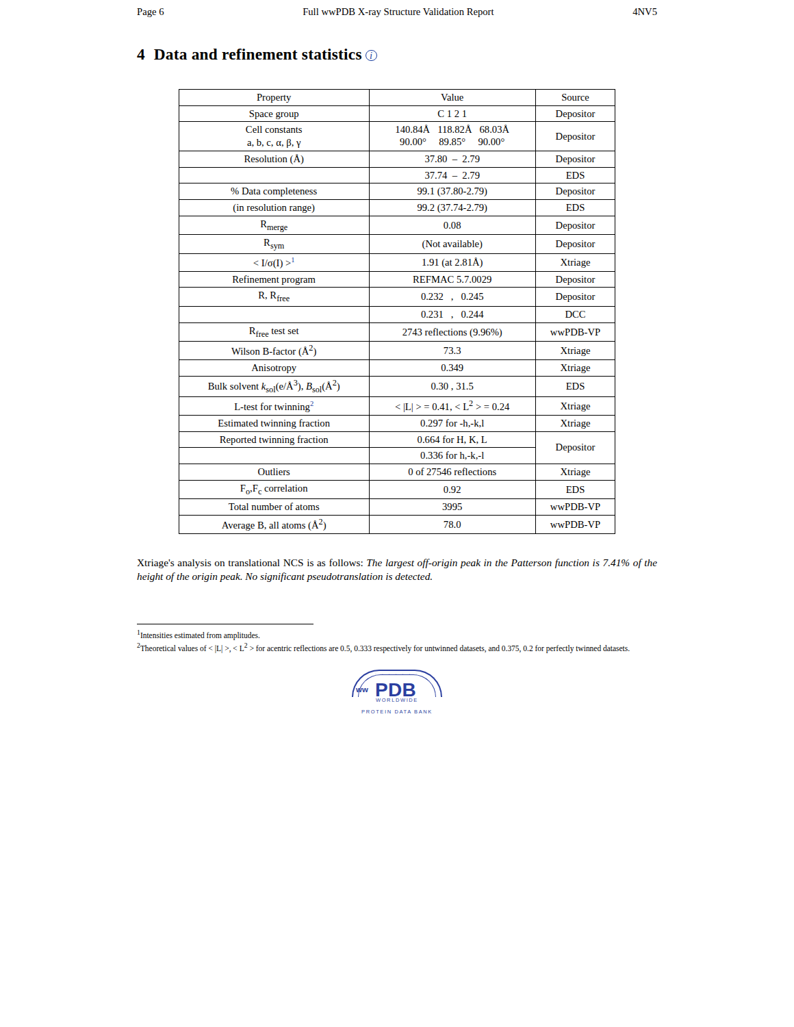Page 6
Full wwPDB X-ray Structure Validation Report
4NV5
4 Data and refinement statisticsi
| Property | Value | Source |
| --- | --- | --- |
| Space group | C 1 2 1 | Depositor |
| Cell constants a, b, c, α, β, γ | 140.84Å 118.82Å 68.03Å 90.00° 89.85° 90.00° | Depositor |
| Resolution (Å) | 37.80 – 2.79 | Depositor |
| | 37.74 – 2.79 | EDS |
| % Data completeness | 99.1 (37.80-2.79) | Depositor |
| (in resolution range) | 99.2 (37.74-2.79) | EDS |
| R merge | 0.08 | Depositor |
| R sym | (Not available) | Depositor |
| < I/σ(I) > 1 | 1.91 (at 2.81Å) | Xtriage |
| Refinement program | REFMAC 5.7.0029 | Depositor |
| R, R free | 0.232 , 0.245 | Depositor |
| | 0.231 , 0.244 | DCC |
| R free test set | 2743 reflections (9.96%) | wwPDB-VP |
| Wilson B-factor (Å 2 ) | 73.3 | Xtriage |
| Anisotropy | 0.349 | Xtriage |
| Bulk solvent k sol (e/Å 3 ), B sol (Å 2 ) | 0.30 , 31.5 | EDS |
| L-test for twinning 2 | < /L/ > = 0.41, < L 2 > = 0.24 | Xtriage |
| Estimated twinning fraction | 0.297 for -h,-k,l | Xtriage |
| Reported twinning fraction | 0.664 for H, K, L | Depositor |
| | 0.336 for h,-k,-l |
| Outliers | 0 of 27546 reflections | Xtriage |
| F o ,F c correlation | 0.92 | EDS |
| Total number of atoms | 3995 | wwPDB-VP |
| Average B, all atoms (Å 2 ) | 78.0 | wwPDB-VP |
Xtriage's analysis on translational NCS is as follows: The largest off-origin peak in the Patterson function is 7.41% of the height of the origin peak. No significant pseudotranslation is detected.
1Intensities estimated from amplitudes.
2Theoretical values of < |L| >, < L2 > for acentric reflections are 0.5, 0.333 respectively for untwinned datasets, and 0.375, 0.2 for perfectly twinned datasets.
· · · · · · ·
ww
PDB
Worldwide
Protein Data Bank